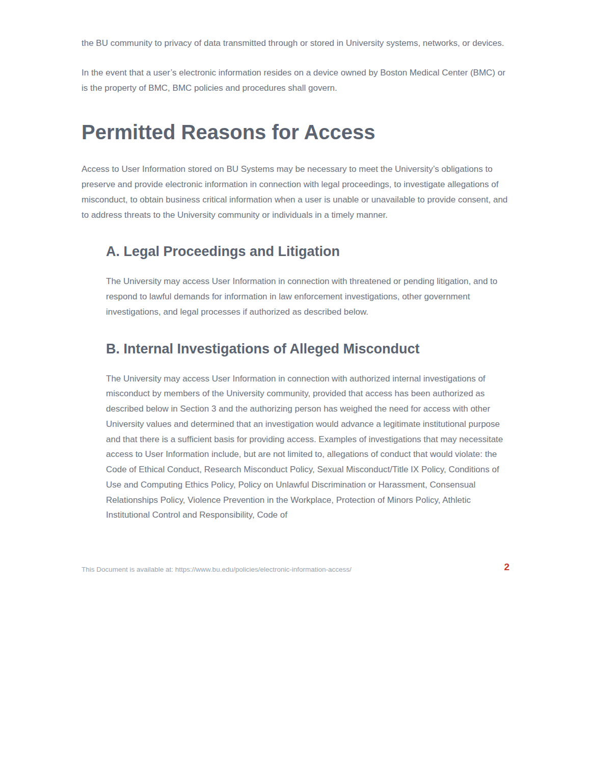the BU community to privacy of data transmitted through or stored in University systems, networks, or devices.
In the event that a user’s electronic information resides on a device owned by Boston Medical Center (BMC) or is the property of BMC, BMC policies and procedures shall govern.
Permitted Reasons for Access
Access to User Information stored on BU Systems may be necessary to meet the University’s obligations to preserve and provide electronic information in connection with legal proceedings, to investigate allegations of misconduct, to obtain business critical information when a user is unable or unavailable to provide consent, and to address threats to the University community or individuals in a timely manner.
A. Legal Proceedings and Litigation
The University may access User Information in connection with threatened or pending litigation, and to respond to lawful demands for information in law enforcement investigations, other government investigations, and legal processes if authorized as described below.
B. Internal Investigations of Alleged Misconduct
The University may access User Information in connection with authorized internal investigations of misconduct by members of the University community, provided that access has been authorized as described below in Section 3 and the authorizing person has weighed the need for access with other University values and determined that an investigation would advance a legitimate institutional purpose and that there is a sufficient basis for providing access. Examples of investigations that may necessitate access to User Information include, but are not limited to, allegations of conduct that would violate: the Code of Ethical Conduct, Research Misconduct Policy, Sexual Misconduct/Title IX Policy, Conditions of Use and Computing Ethics Policy, Policy on Unlawful Discrimination or Harassment, Consensual Relationships Policy, Violence Prevention in the Workplace, Protection of Minors Policy, Athletic Institutional Control and Responsibility, Code of
This Document is available at: https://www.bu.edu/policies/electronic-information-access/ 2